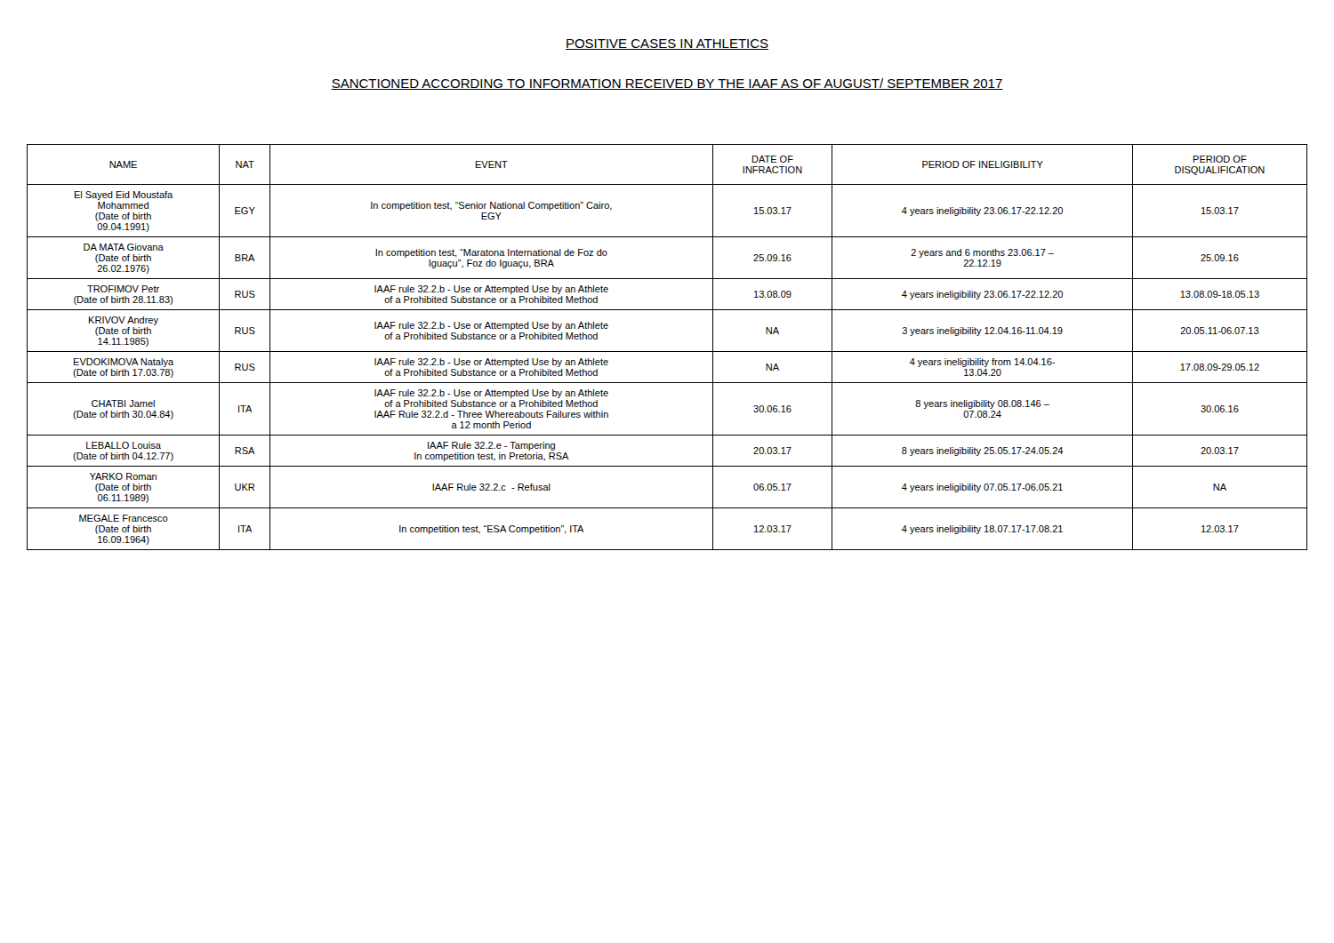POSITIVE CASES IN ATHLETICS
SANCTIONED ACCORDING TO INFORMATION RECEIVED BY THE IAAF AS OF AUGUST/ SEPTEMBER 2017
| NAME | NAT | EVENT | DATE OF INFRACTION | PERIOD OF INELIGIBILITY | PERIOD OF DISQUALIFICATION |
| --- | --- | --- | --- | --- | --- |
| El Sayed Eid Moustafa Mohammed (Date of birth 09.04.1991) | EGY | In competition test, “Senior National Competition” Cairo, EGY | 15.03.17 | 4 years ineligibility 23.06.17-22.12.20 | 15.03.17 |
| DA MATA Giovana (Date of birth 26.02.1976) | BRA | In competition test, “Maratona International de Foz do Iguaçu”, Foz do Iguaçu, BRA | 25.09.16 | 2 years and 6 months 23.06.17 – 22.12.19 | 25.09.16 |
| TROFIMOV Petr (Date of birth 28.11.83) | RUS | IAAF rule 32.2.b - Use or Attempted Use by an Athlete of a Prohibited Substance or a Prohibited Method | 13.08.09 | 4 years ineligibility 23.06.17-22.12.20 | 13.08.09-18.05.13 |
| KRIVOV Andrey (Date of birth 14.11.1985) | RUS | IAAF rule 32.2.b - Use or Attempted Use by an Athlete of a Prohibited Substance or a Prohibited Method | NA | 3 years ineligibility 12.04.16-11.04.19 | 20.05.11-06.07.13 |
| EVDOKIMOVA Natalya (Date of birth 17.03.78) | RUS | IAAF rule 32.2.b - Use or Attempted Use by an Athlete of a Prohibited Substance or a Prohibited Method | NA | 4 years ineligibility from 14.04.16- 13.04.20 | 17.08.09-29.05.12 |
| CHATBI Jamel (Date of birth 30.04.84) | ITA | IAAF rule 32.2.b - Use or Attempted Use by an Athlete of a Prohibited Substance or a Prohibited Method IAAF Rule 32.2.d - Three Whereabouts Failures within a 12 month Period | 30.06.16 | 8 years ineligibility 08.08.146 – 07.08.24 | 30.06.16 |
| LEBALLO Louisa (Date of birth 04.12.77) | RSA | IAAF Rule 32.2.e - Tampering In competition test, in Pretoria, RSA | 20.03.17 | 8 years ineligibility 25.05.17-24.05.24 | 20.03.17 |
| YARKO Roman (Date of birth 06.11.1989) | UKR | IAAF Rule 32.2.c - Refusal | 06.05.17 | 4 years ineligibility 07.05.17-06.05.21 | NA |
| MEGALE Francesco (Date of birth 16.09.1964) | ITA | In competition test, “ESA Competition”, ITA | 12.03.17 | 4 years ineligibility 18.07.17-17.08.21 | 12.03.17 |